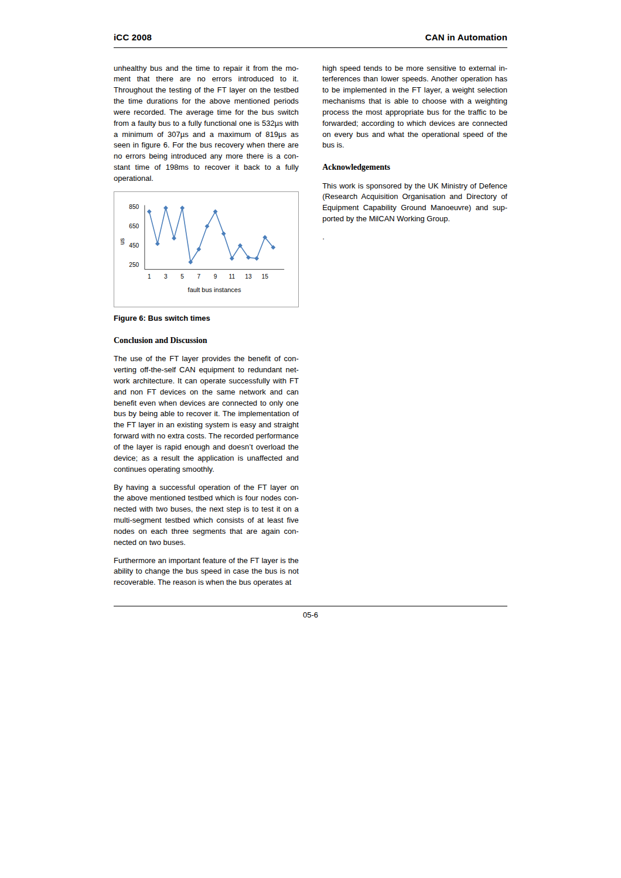iCC 2008
CAN in Automation
unhealthy bus and the time to repair it from the moment that there are no errors introduced to it. Throughout the testing of the FT layer on the testbed the time durations for the above mentioned periods were recorded. The average time for the bus switch from a faulty bus to a fully functional one is 532µs with a minimum of 307µs and a maximum of 819µs as seen in figure 6. For the bus recovery when there are no errors being introduced any more there is a constant time of 198ms to recover it back to a fully operational.
850 650 450 250 us 1 3 5 7 9 11 13 15 fault bus instances
Figure 6: Bus switch times
Conclusion and Discussion
The use of the FT layer provides the benefit of converting off-the-self CAN equipment to redundant network architecture. It can operate successfully with FT and non FT devices on the same network and can benefit even when devices are connected to only one bus by being able to recover it. The implementation of the FT layer in an existing system is easy and straight forward with no extra costs. The recorded performance of the layer is rapid enough and doesn’t overload the device; as a result the application is unaffected and continues operating smoothly.
By having a successful operation of the FT layer on the above mentioned testbed which is four nodes connected with two buses, the next step is to test it on a multi-segment testbed which consists of at least five nodes on each three segments that are again connected on two buses.
Furthermore an important feature of the FT layer is the ability to change the bus speed in case the bus is not recoverable. The reason is when the bus operates at
high speed tends to be more sensitive to external interferences than lower speeds. Another operation has to be implemented in the FT layer, a weight selection mechanisms that is able to choose with a weighting process the most appropriate bus for the traffic to be forwarded; according to which devices are connected on every bus and what the operational speed of the bus is.
Acknowledgements
This work is sponsored by the UK Ministry of Defence (Research Acquisition Organisation and Directory of Equipment Capability Ground Manoeuvre) and supported by the MilCAN Working Group.
.
05-6